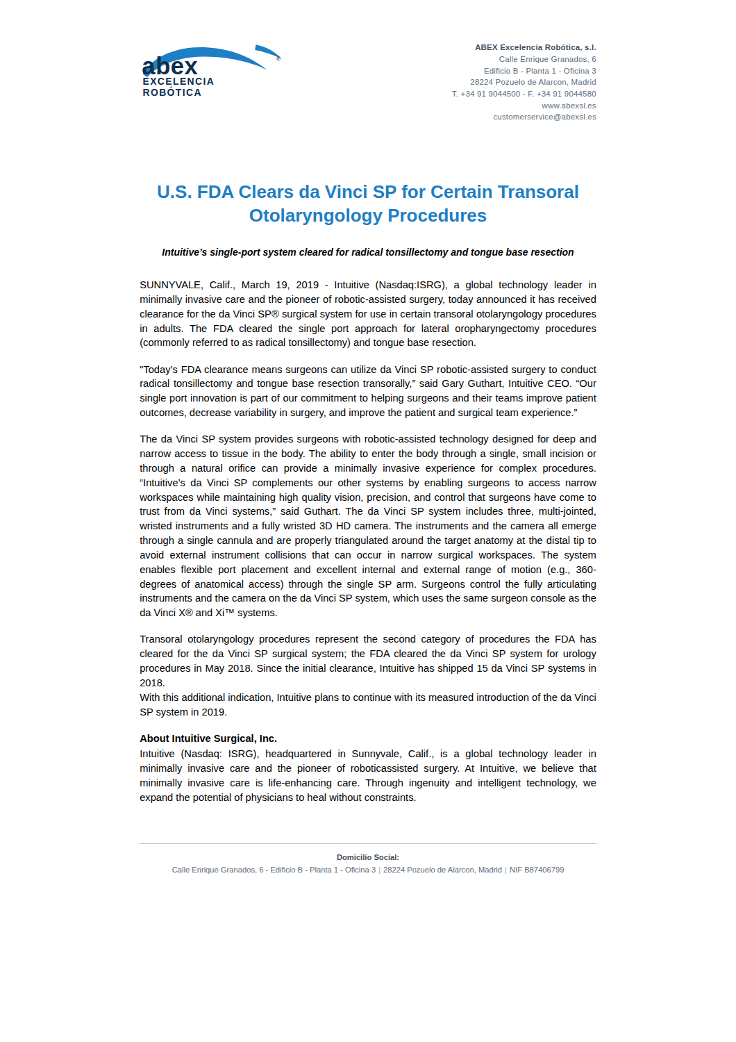abex EXCELENCIA ROBÓTICA ®
ABEX Excelencia Robótica, s.l.
Calle Enrique Granados, 6
Edificio B - Planta 1 - Oficina 3
28224 Pozuelo de Alarcon, Madrid
T. +34 91 9044500 - F. +34 91 9044580
www.abexsl.es
customerservice@abexsl.es
U.S. FDA Clears da Vinci SP for Certain Transoral
Otolaryngology Procedures
Intuitive’s single-port system cleared for radical tonsillectomy and tongue base resection
SUNNYVALE, Calif., March 19, 2019 - Intuitive (Nasdaq:ISRG), a global technology leader in minimally invasive care and the pioneer of robotic-assisted surgery, today announced it has received clearance for the da Vinci SP® surgical system for use in certain transoral otolaryngology procedures in adults. The FDA cleared the single port approach for lateral oropharyngectomy procedures (commonly referred to as radical tonsillectomy) and tongue base resection.
"Today’s FDA clearance means surgeons can utilize da Vinci SP robotic-assisted surgery to conduct radical tonsillectomy and tongue base resection transorally,” said Gary Guthart, Intuitive CEO. “Our single port innovation is part of our commitment to helping surgeons and their teams improve patient outcomes, decrease variability in surgery, and improve the patient and surgical team experience.”
The da Vinci SP system provides surgeons with robotic-assisted technology designed for deep and narrow access to tissue in the body. The ability to enter the body through a single, small incision or through a natural orifice can provide a minimally invasive experience for complex procedures. “Intuitive’s da Vinci SP complements our other systems by enabling surgeons to access narrow workspaces while maintaining high quality vision, precision, and control that surgeons have come to trust from da Vinci systems,” said Guthart. The da Vinci SP system includes three, multi-jointed, wristed instruments and a fully wristed 3D HD camera. The instruments and the camera all emerge through a single cannula and are properly triangulated around the target anatomy at the distal tip to avoid external instrument collisions that can occur in narrow surgical workspaces. The system enables flexible port placement and excellent internal and external range of motion (e.g., 360-degrees of anatomical access) through the single SP arm. Surgeons control the fully articulating instruments and the camera on the da Vinci SP system, which uses the same surgeon console as the da Vinci X® and Xi™ systems.
Transoral otolaryngology procedures represent the second category of procedures the FDA has cleared for the da Vinci SP surgical system; the FDA cleared the da Vinci SP system for urology procedures in May 2018. Since the initial clearance, Intuitive has shipped 15 da Vinci SP systems in 2018.
With this additional indication, Intuitive plans to continue with its measured introduction of the da Vinci SP system in 2019.
About Intuitive Surgical, Inc.
Intuitive (Nasdaq: ISRG), headquartered in Sunnyvale, Calif., is a global technology leader in minimally invasive care and the pioneer of roboticassisted surgery. At Intuitive, we believe that minimally invasive care is life-enhancing care. Through ingenuity and intelligent technology, we expand the potential of physicians to heal without constraints.
Domicilio Social:
Calle Enrique Granados, 6 - Edificio B - Planta 1 - Oficina 3|28224 Pozuelo de Alarcon, Madrid|NIF B87406799